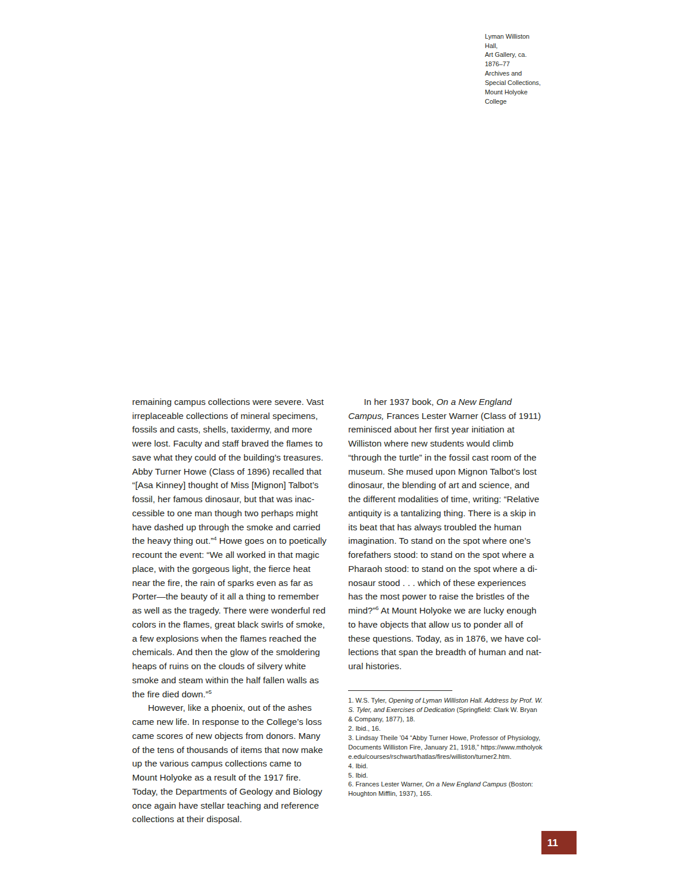Lyman Williston Hall,
Art Gallery, ca. 1876–77
Archives and
Special Collections,
Mount Holyoke College
remaining campus collections were severe. Vast irreplaceable collections of mineral specimens, fossils and casts, shells, taxidermy, and more were lost. Faculty and staff braved the flames to save what they could of the building’s treasures. Abby Turner Howe (Class of 1896) recalled that “[Asa Kinney] thought of Miss [Mignon] Talbot’s fossil, her famous dinosaur, but that was inaccessible to one man though two perhaps might have dashed up through the smoke and carried the heavy thing out.”4 Howe goes on to poetically recount the event: “We all worked in that magic place, with the gorgeous light, the fierce heat near the fire, the rain of sparks even as far as Porter—the beauty of it all a thing to remember as well as the tragedy. There were wonderful red colors in the flames, great black swirls of smoke, a few explosions when the flames reached the chemicals. And then the glow of the smoldering heaps of ruins on the clouds of silvery white smoke and steam within the half fallen walls as the fire died down.”5
However, like a phoenix, out of the ashes came new life. In response to the College’s loss came scores of new objects from donors. Many of the tens of thousands of items that now make up the various campus collections came to Mount Holyoke as a result of the 1917 fire. Today, the Departments of Geology and Biology once again have stellar teaching and reference collections at their disposal.
In her 1937 book, On a New England Campus, Frances Lester Warner (Class of 1911) reminisced about her first year initiation at Williston where new students would climb “through the turtle” in the fossil cast room of the museum. She mused upon Mignon Talbot’s lost dinosaur, the blending of art and science, and the different modalities of time, writing: “Relative antiquity is a tantalizing thing. There is a skip in its beat that has always troubled the human imagination. To stand on the spot where one’s forefathers stood: to stand on the spot where a Pharaoh stood: to stand on the spot where a dinosaur stood . . . which of these experiences has the most power to raise the bristles of the mind?”6 At Mount Holyoke we are lucky enough to have objects that allow us to ponder all of these questions. Today, as in 1876, we have collections that span the breadth of human and natural histories.
1. W.S. Tyler, Opening of Lyman Williston Hall. Address by Prof. W. S. Tyler, and Exercises of Dedication (Springfield: Clark W. Bryan & Company, 1877), 18.
2. Ibid., 16.
3. Lindsay Theile ’04 “Abby Turner Howe, Professor of Physiology, Documents Williston Fire, January 21, 1918,” https://www.mtholyoke.edu/courses/rschwart/hatlas/fires/williston/turner2.htm.
4. Ibid.
5. Ibid.
6. Frances Lester Warner, On a New England Campus (Boston: Houghton Mifflin, 1937), 165.
11